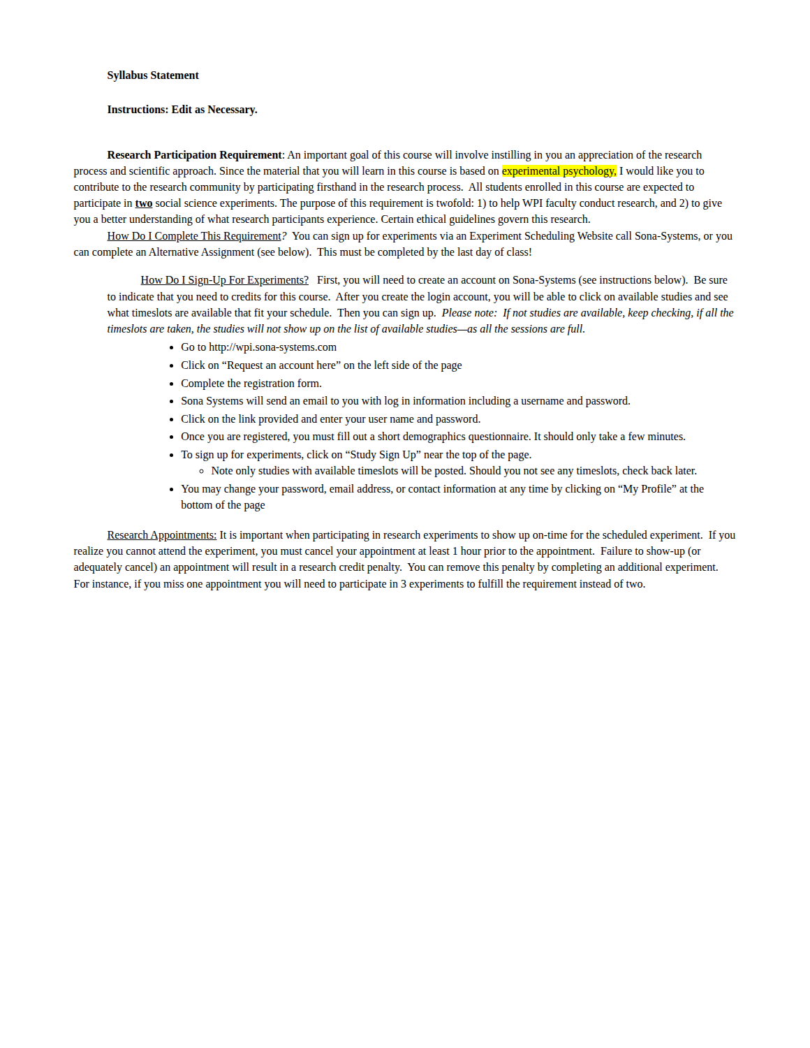Syllabus Statement
Instructions: Edit as Necessary.
Research Participation Requirement: An important goal of this course will involve instilling in you an appreciation of the research process and scientific approach. Since the material that you will learn in this course is based on experimental psychology, I would like you to contribute to the research community by participating firsthand in the research process. All students enrolled in this course are expected to participate in two social science experiments. The purpose of this requirement is twofold: 1) to help WPI faculty conduct research, and 2) to give you a better understanding of what research participants experience. Certain ethical guidelines govern this research.
How Do I Complete This Requirement? You can sign up for experiments via an Experiment Scheduling Website call Sona-Systems, or you can complete an Alternative Assignment (see below). This must be completed by the last day of class!
How Do I Sign-Up For Experiments? First, you will need to create an account on Sona-Systems (see instructions below). Be sure to indicate that you need to credits for this course. After you create the login account, you will be able to click on available studies and see what timeslots are available that fit your schedule. Then you can sign up. Please note: If not studies are available, keep checking, if all the timeslots are taken, the studies will not show up on the list of available studies—as all the sessions are full.
Go to http://wpi.sona-systems.com
Click on “Request an account here” on the left side of the page
Complete the registration form.
Sona Systems will send an email to you with log in information including a username and password.
Click on the link provided and enter your user name and password.
Once you are registered, you must fill out a short demographics questionnaire. It should only take a few minutes.
To sign up for experiments, click on “Study Sign Up” near the top of the page.
Note only studies with available timeslots will be posted. Should you not see any timeslots, check back later.
You may change your password, email address, or contact information at any time by clicking on “My Profile” at the bottom of the page
Research Appointments: It is important when participating in research experiments to show up on-time for the scheduled experiment. If you realize you cannot attend the experiment, you must cancel your appointment at least 1 hour prior to the appointment. Failure to show-up (or adequately cancel) an appointment will result in a research credit penalty. You can remove this penalty by completing an additional experiment. For instance, if you miss one appointment you will need to participate in 3 experiments to fulfill the requirement instead of two.